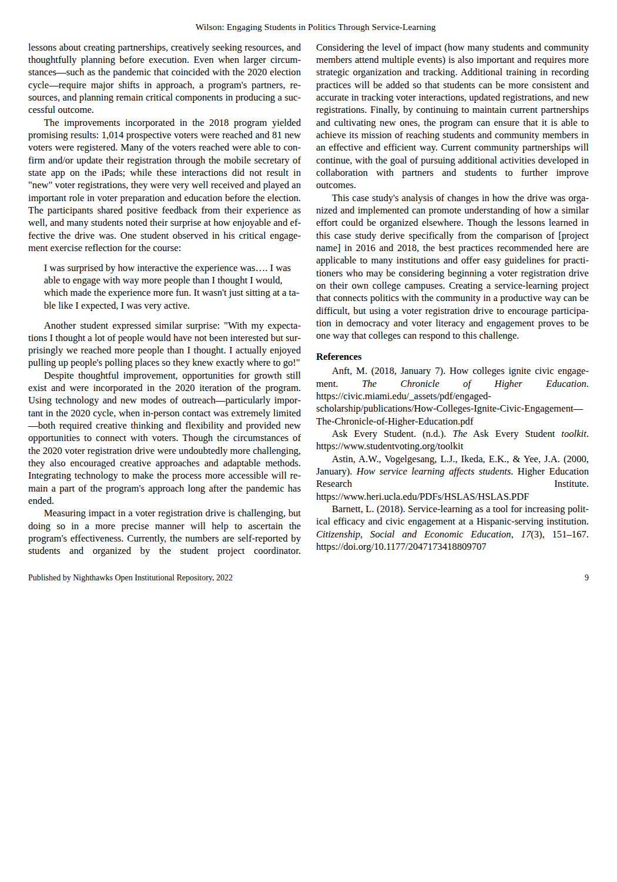Wilson: Engaging Students in Politics Through Service-Learning
lessons about creating partnerships, creatively seeking resources, and thoughtfully planning before execution. Even when larger circumstances—such as the pandemic that coincided with the 2020 election cycle—require major shifts in approach, a program's partners, resources, and planning remain critical components in producing a successful outcome.
The improvements incorporated in the 2018 program yielded promising results: 1,014 prospective voters were reached and 81 new voters were registered. Many of the voters reached were able to confirm and/or update their registration through the mobile secretary of state app on the iPads; while these interactions did not result in "new" voter registrations, they were very well received and played an important role in voter preparation and education before the election. The participants shared positive feedback from their experience as well, and many students noted their surprise at how enjoyable and effective the drive was. One student observed in his critical engagement exercise reflection for the course:
I was surprised by how interactive the experience was…. I was able to engage with way more people than I thought I would, which made the experience more fun. It wasn't just sitting at a table like I expected, I was very active.
Another student expressed similar surprise: "With my expectations I thought a lot of people would have not been interested but surprisingly we reached more people than I thought. I actually enjoyed pulling up people's polling places so they knew exactly where to go!"
Despite thoughtful improvement, opportunities for growth still exist and were incorporated in the 2020 iteration of the program. Using technology and new modes of outreach—particularly important in the 2020 cycle, when in-person contact was extremely limited—both required creative thinking and flexibility and provided new opportunities to connect with voters. Though the circumstances of the 2020 voter registration drive were undoubtedly more challenging, they also encouraged creative approaches and adaptable methods. Integrating technology to make the process more accessible will remain a part of the program's approach long after the pandemic has ended.
Measuring impact in a voter registration drive is challenging, but doing so in a more precise manner will help to ascertain the program's effectiveness. Currently, the numbers are self-reported by students and organized by the student project coordinator. Considering the level of impact (how many students and community members attend multiple events) is also important and requires more strategic organization and tracking. Additional training in recording practices will be added so that students can be more consistent and accurate in tracking voter interactions, updated registrations, and new registrations. Finally, by continuing to maintain current partnerships and cultivating new ones, the program can ensure that it is able to achieve its mission of reaching students and community members in an effective and efficient way. Current community partnerships will continue, with the goal of pursuing additional activities developed in collaboration with partners and students to further improve outcomes.
This case study's analysis of changes in how the drive was organized and implemented can promote understanding of how a similar effort could be organized elsewhere. Though the lessons learned in this case study derive specifically from the comparison of [project name] in 2016 and 2018, the best practices recommended here are applicable to many institutions and offer easy guidelines for practitioners who may be considering beginning a voter registration drive on their own college campuses. Creating a service-learning project that connects politics with the community in a productive way can be difficult, but using a voter registration drive to encourage participation in democracy and voter literacy and engagement proves to be one way that colleges can respond to this challenge.
References
Anft, M. (2018, January 7). How colleges ignite civic engagement. The Chronicle of Higher Education. https://civic.miami.edu/_assets/pdf/engaged-scholarship/publications/How-Colleges-Ignite-Civic-Engagement—The-Chronicle-of-Higher-Education.pdf
Ask Every Student. (n.d.). The Ask Every Student toolkit. https://www.studentvoting.org/toolkit
Astin, A.W., Vogelgesang, L.J., Ikeda, E.K., & Yee, J.A. (2000, January). How service learning affects students. Higher Education Research Institute. https://www.heri.ucla.edu/PDFs/HSLAS/HSLAS.PDF
Barnett, L. (2018). Service-learning as a tool for increasing political efficacy and civic engagement at a Hispanic-serving institution. Citizenship, Social and Economic Education, 17(3), 151–167. https://doi.org/10.1177/2047173418809707
Published by Nighthawks Open Institutional Repository, 2022
9